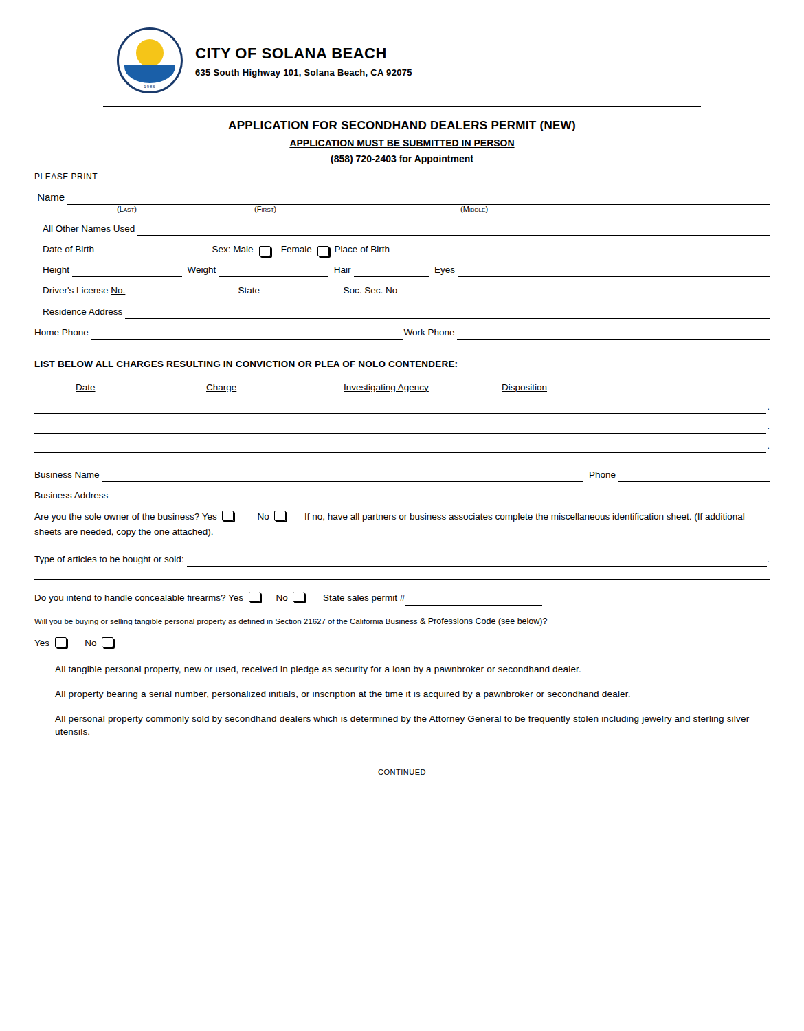1986
CITY OF SOLANA BEACH
635 South Highway 101, Solana Beach, CA 92075
APPLICATION FOR SECONDHAND DEALERS PERMIT (NEW)
APPLICATION MUST BE SUBMITTED IN PERSON
(858) 720-2403 for Appointment
PLEASE PRINT
Name
(Last) (First) (Middle)
All Other Names Used
Date of Birth Sex: Male Female Place of Birth
Height Weight Hair Eyes
Driver's License No. State Soc. Sec. No
Residence Address
Home Phone Work Phone
LIST BELOW ALL CHARGES RESULTING IN CONVICTION OR PLEA OF NOLO CONTENDERE:
Date Charge Investigating Agency Disposition
.
.
.
Business Name Phone
Business Address
Are you the sole owner of the business? Yes No If no, have all partners or business associates complete the miscellaneous identification sheet. (If additional sheets are needed, copy the one attached).
Type of articles to be bought or sold: .
Do you intend to handle concealable firearms? Yes No State sales permit #
Will you be buying or selling tangible personal property as defined in Section 21627 of the California Business & Professions Code (see below)?
Yes No
All tangible personal property, new or used, received in pledge as security for a loan by a pawnbroker or secondhand dealer.
All property bearing a serial number, personalized initials, or inscription at the time it is acquired by a pawnbroker or secondhand dealer.
All personal property commonly sold by secondhand dealers which is determined by the Attorney General to be frequently stolen including jewelry and sterling silver utensils.
CONTINUED